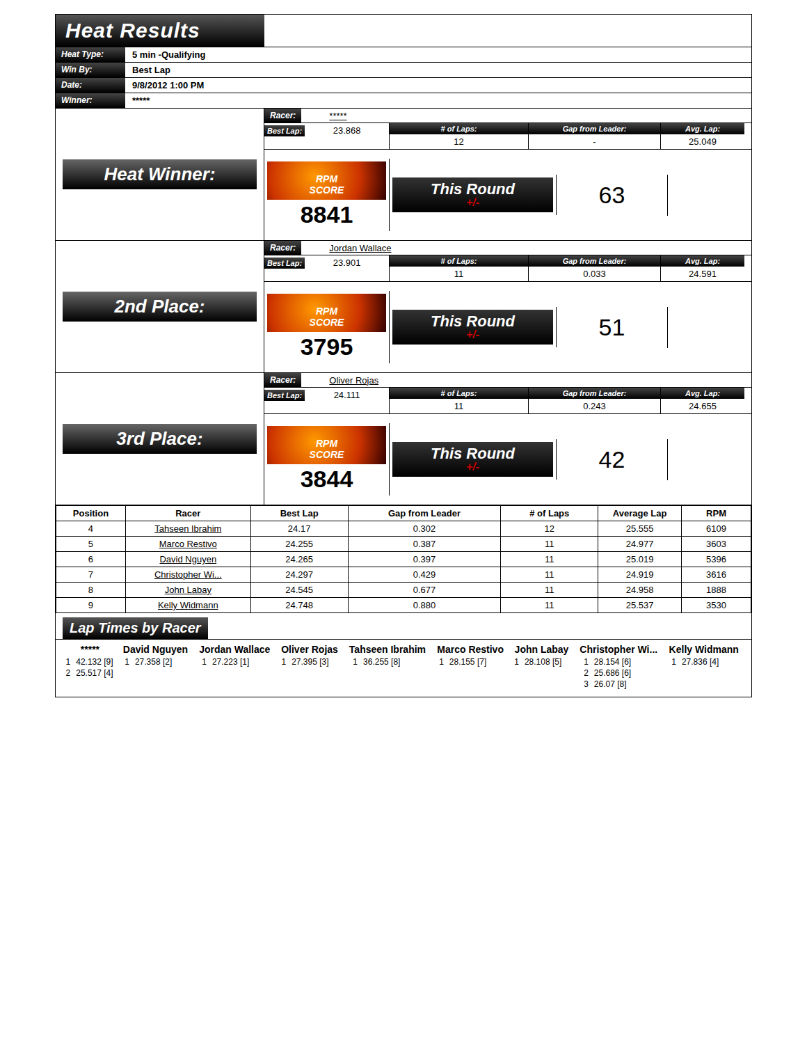Heat Results
Heat Type:
5 min -Qualifying
Win By:
Best Lap
Date:
9/8/2012 1:00 PM
Winner:
*****
Heat Winner:
Racer:
*****
Best Lap:
23.868
# of Laps:
12
Gap from Leader:
-
Avg. Lap:
25.049
RPM
SCORE
8841
This Round+/-
63
2nd Place:
Racer:
Jordan Wallace
Best Lap:
23.901
# of Laps:
11
Gap from Leader:
0.033
Avg. Lap:
24.591
RPM
SCORE
3795
This Round+/-
51
3rd Place:
Racer:
Oliver Rojas
Best Lap:
24.111
# of Laps:
11
Gap from Leader:
0.243
Avg. Lap:
24.655
RPM
SCORE
3844
This Round+/-
42
| Position | Racer | Best Lap | Gap from Leader | # of Laps | Average Lap | RPM |
| --- | --- | --- | --- | --- | --- | --- |
| 4 | Tahseen Ibrahim | 24.17 | 0.302 | 12 | 25.555 | 6109 |
| 5 | Marco Restivo | 24.255 | 0.387 | 11 | 24.977 | 3603 |
| 6 | David Nguyen | 24.265 | 0.397 | 11 | 25.019 | 5396 |
| 7 | Christopher Wi... | 24.297 | 0.429 | 11 | 24.919 | 3616 |
| 8 | John Labay | 24.545 | 0.677 | 11 | 24.958 | 1888 |
| 9 | Kelly Widmann | 24.748 | 0.880 | 11 | 25.537 | 3530 |
Lap Times by Racer
| ***** | David Nguyen | Jordan Wallace | Oliver Rojas | Tahseen Ibrahim | Marco Restivo | John Labay | Christopher Wi... | Kelly Widmann |
| --- | --- | --- | --- | --- | --- | --- | --- | --- |
| 1 | 42.132 [9] | 1 | 27.358 [2] | 1 | 27.223 [1] | 1 | 27.395 [3] | 1 | 36.255 [8] | 1 | 28.155 [7] | 1 | 28.108 [5] | 1 | 28.154 [6] | 1 | 27.836 [4] |
| 2 | 25.517 [4] | | | | | | | | | | | | | 2 | 25.686 [6] | | |
| | | | | | | | | | | | | | | 3 | 26.07 [8] | | |